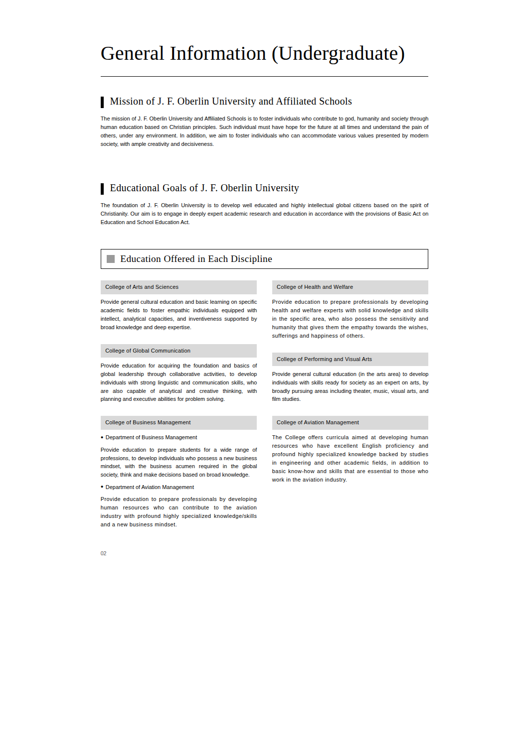General Information (Undergraduate)
Mission of J. F. Oberlin University and Affiliated Schools
The mission of J. F. Oberlin University and Affiliated Schools is to foster individuals who contribute to god, humanity and society through human education based on Christian principles. Such individual must have hope for the future at all times and understand the pain of others, under any environment. In addition, we aim to foster individuals who can accommodate various values presented by modern society, with ample creativity and decisiveness.
Educational Goals of J. F. Oberlin University
The foundation of J. F. Oberlin University is to develop well educated and highly intellectual global citizens based on the spirit of Christianity. Our aim is to engage in deeply expert academic research and education in accordance with the provisions of Basic Act on Education and School Education Act.
Education Offered in Each Discipline
College of Arts and Sciences
Provide general cultural education and basic learning on specific academic fields to foster empathic individuals equipped with intellect, analytical capacities, and inventiveness supported by broad knowledge and deep expertise.
College of Global Communication
Provide education for acquiring the foundation and basics of global leadership through collaborative activities, to develop individuals with strong linguistic and communication skills, who are also capable of analytical and creative thinking, with planning and executive abilities for problem solving.
College of Business Management
Department of Business Management
Provide education to prepare students for a wide range of professions, to develop individuals who possess a new business mindset, with the business acumen required in the global society, think and make decisions based on broad knowledge.
Department of Aviation Management
Provide education to prepare professionals by developing human resources who can contribute to the aviation industry with profound highly specialized knowledge/skills and a new business mindset.
College of Health and Welfare
Provide education to prepare professionals by developing health and welfare experts with solid knowledge and skills in the specific area, who also possess the sensitivity and humanity that gives them the empathy towards the wishes, sufferings and happiness of others.
College of Performing and Visual Arts
Provide general cultural education (in the arts area) to develop individuals with skills ready for society as an expert on arts, by broadly pursuing areas including theater, music, visual arts, and film studies.
College of Aviation Management
The College offers curricula aimed at developing human resources who have excellent English proficiency and profound highly specialized knowledge backed by studies in engineering and other academic fields, in addition to basic know-how and skills that are essential to those who work in the aviation industry.
02